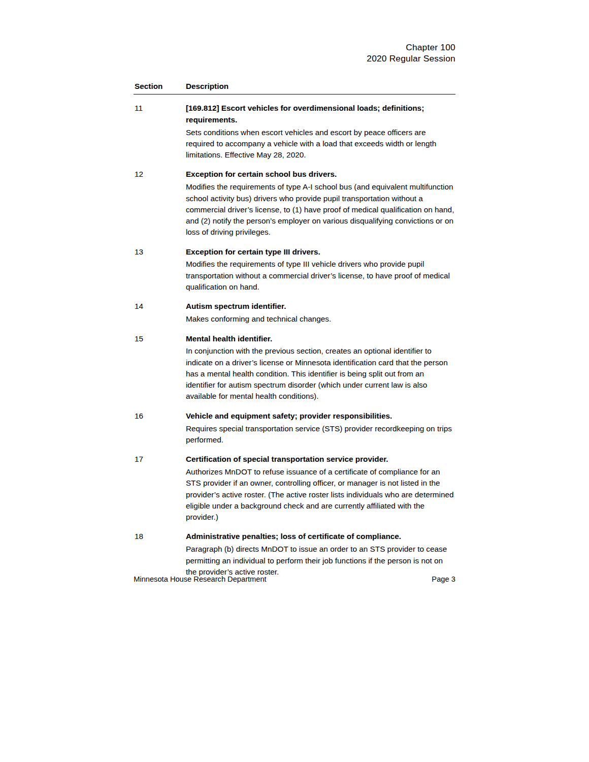Chapter 100
2020 Regular Session
| Section | Description |
| --- | --- |
| 11 | [169.812] Escort vehicles for overdimensional loads; definitions; requirements. Sets conditions when escort vehicles and escort by peace officers are required to accompany a vehicle with a load that exceeds width or length limitations. Effective May 28, 2020. |
| 12 | Exception for certain school bus drivers. Modifies the requirements of type A-I school bus (and equivalent multifunction school activity bus) drivers who provide pupil transportation without a commercial driver’s license, to (1) have proof of medical qualification on hand, and (2) notify the person’s employer on various disqualifying convictions or on loss of driving privileges. |
| 13 | Exception for certain type III drivers. Modifies the requirements of type III vehicle drivers who provide pupil transportation without a commercial driver’s license, to have proof of medical qualification on hand. |
| 14 | Autism spectrum identifier. Makes conforming and technical changes. |
| 15 | Mental health identifier. In conjunction with the previous section, creates an optional identifier to indicate on a driver’s license or Minnesota identification card that the person has a mental health condition. This identifier is being split out from an identifier for autism spectrum disorder (which under current law is also available for mental health conditions). |
| 16 | Vehicle and equipment safety; provider responsibilities. Requires special transportation service (STS) provider recordkeeping on trips performed. |
| 17 | Certification of special transportation service provider. Authorizes MnDOT to refuse issuance of a certificate of compliance for an STS provider if an owner, controlling officer, or manager is not listed in the provider’s active roster. (The active roster lists individuals who are determined eligible under a background check and are currently affiliated with the provider.) |
| 18 | Administrative penalties; loss of certificate of compliance. Paragraph (b) directs MnDOT to issue an order to an STS provider to cease permitting an individual to perform their job functions if the person is not on the provider’s active roster. |
Minnesota House Research Department Page 3